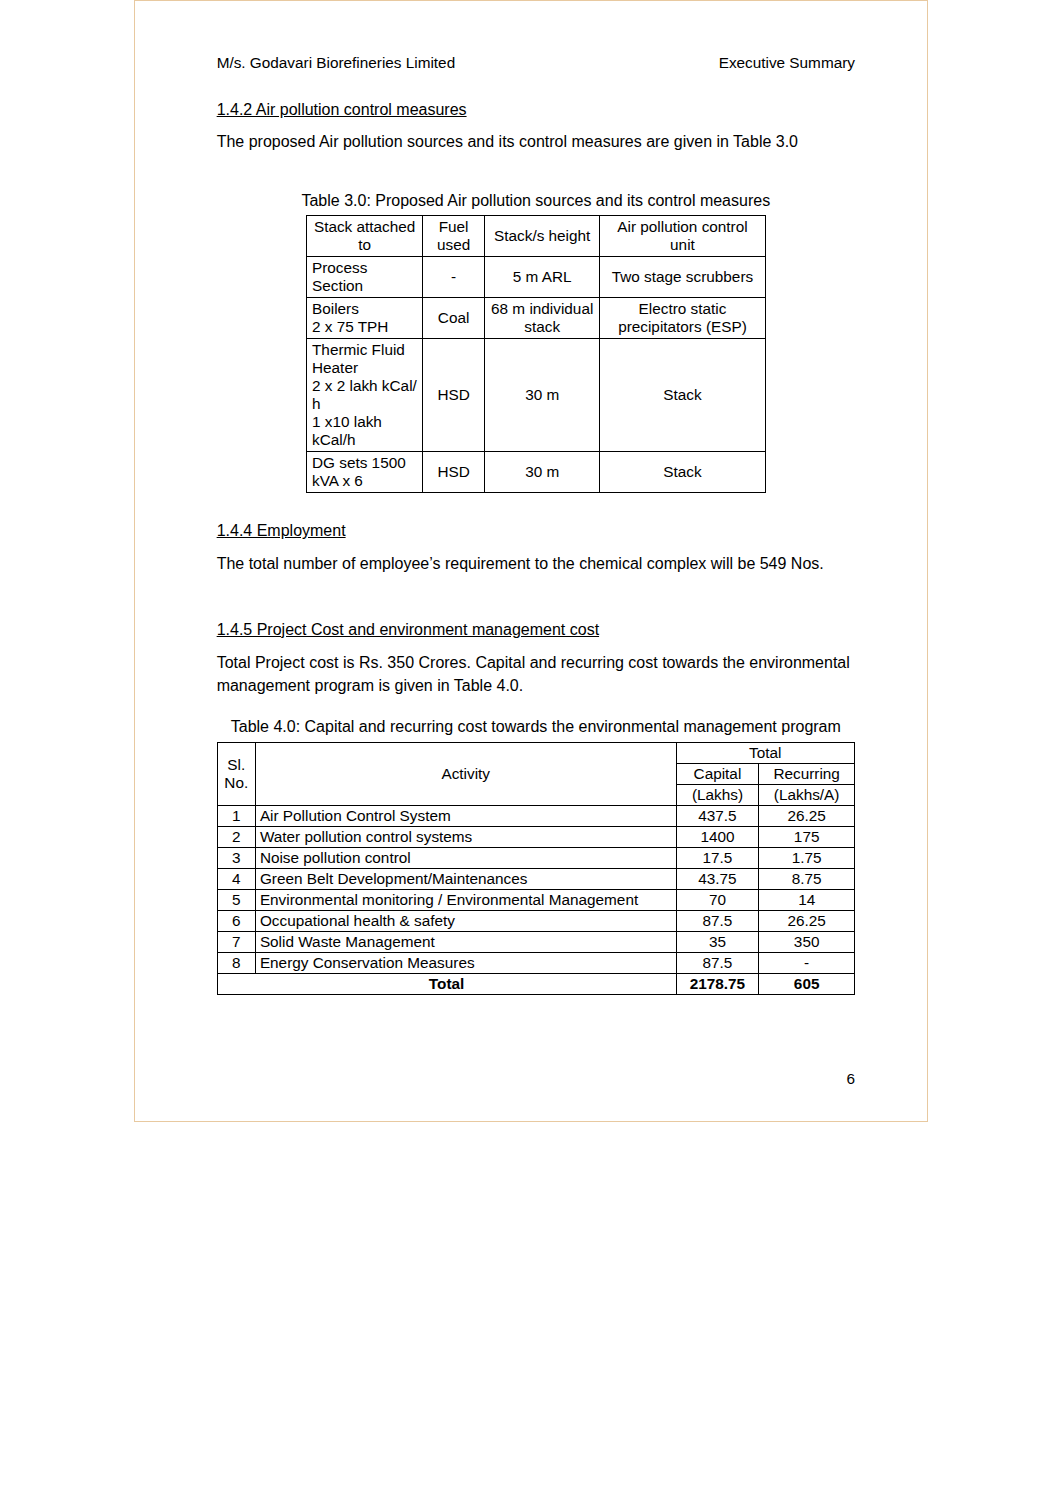M/s. Godavari Biorefineries Limited
Executive Summary
1.4.2 Air pollution control measures
The proposed Air pollution sources and its control measures are given in Table 3.0
Table 3.0: Proposed Air pollution sources and its control measures
| Stack attached to | Fuel used | Stack/s height | Air pollution control unit |
| --- | --- | --- | --- |
| Process Section | - | 5 m ARL | Two stage scrubbers |
| Boilers 2 x 75 TPH | Coal | 68 m individual stack | Electro static precipitators (ESP) |
| Thermic Fluid Heater 2 x 2 lakh kCal/ h 1 x10 lakh kCal/h | HSD | 30 m | Stack |
| DG sets 1500 kVA x 6 | HSD | 30 m | Stack |
1.4.4 Employment
The total number of employee’s requirement to the chemical complex will be 549 Nos.
1.4.5 Project Cost and environment management cost
Total Project cost is Rs. 350 Crores. Capital and recurring cost towards the environmental management program is given in Table 4.0.
Table 4.0: Capital and recurring cost towards the environmental management program
| Sl. No. | Activity | Total |
| --- | --- | --- |
| Capital | Recurring |
| (Lakhs) | (Lakhs/A) |
| 1 | Air Pollution Control System | 437.5 | 26.25 |
| 2 | Water pollution control systems | 1400 | 175 |
| 3 | Noise pollution control | 17.5 | 1.75 |
| 4 | Green Belt Development/Maintenances | 43.75 | 8.75 |
| 5 | Environmental monitoring / Environmental Management | 70 | 14 |
| 6 | Occupational health & safety | 87.5 | 26.25 |
| 7 | Solid Waste Management | 35 | 350 |
| 8 | Energy Conservation Measures | 87.5 | - |
| Total | 2178.75 | 605 |
6